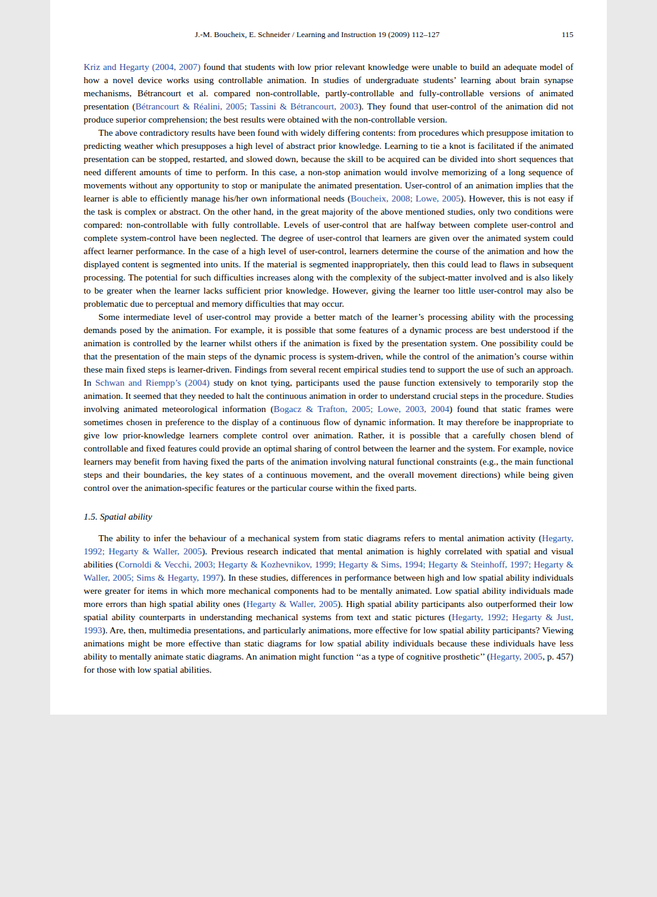J.-M. Boucheix, E. Schneider / Learning and Instruction 19 (2009) 112–127 115
Kriz and Hegarty (2004, 2007) found that students with low prior relevant knowledge were unable to build an adequate model of how a novel device works using controllable animation. In studies of undergraduate students’ learning about brain synapse mechanisms, Bétrancourt et al. compared non-controllable, partly-controllable and fully-controllable versions of animated presentation (Bétrancourt & Réalini, 2005; Tassini & Bétrancourt, 2003). They found that user-control of the animation did not produce superior comprehension; the best results were obtained with the non-controllable version.
The above contradictory results have been found with widely differing contents: from procedures which presuppose imitation to predicting weather which presupposes a high level of abstract prior knowledge. Learning to tie a knot is facilitated if the animated presentation can be stopped, restarted, and slowed down, because the skill to be acquired can be divided into short sequences that need different amounts of time to perform. In this case, a non-stop animation would involve memorizing of a long sequence of movements without any opportunity to stop or manipulate the animated presentation. User-control of an animation implies that the learner is able to efficiently manage his/her own informational needs (Boucheix, 2008; Lowe, 2005). However, this is not easy if the task is complex or abstract. On the other hand, in the great majority of the above mentioned studies, only two conditions were compared: non-controllable with fully controllable. Levels of user-control that are halfway between complete user-control and complete system-control have been neglected. The degree of user-control that learners are given over the animated system could affect learner performance. In the case of a high level of user-control, learners determine the course of the animation and how the displayed content is segmented into units. If the material is segmented inappropriately, then this could lead to flaws in subsequent processing. The potential for such difficulties increases along with the complexity of the subject-matter involved and is also likely to be greater when the learner lacks sufficient prior knowledge. However, giving the learner too little user-control may also be problematic due to perceptual and memory difficulties that may occur.
Some intermediate level of user-control may provide a better match of the learner’s processing ability with the processing demands posed by the animation. For example, it is possible that some features of a dynamic process are best understood if the animation is controlled by the learner whilst others if the animation is fixed by the presentation system. One possibility could be that the presentation of the main steps of the dynamic process is system-driven, while the control of the animation’s course within these main fixed steps is learner-driven. Findings from several recent empirical studies tend to support the use of such an approach. In Schwan and Riempp’s (2004) study on knot tying, participants used the pause function extensively to temporarily stop the animation. It seemed that they needed to halt the continuous animation in order to understand crucial steps in the procedure. Studies involving animated meteorological information (Bogacz & Trafton, 2005; Lowe, 2003, 2004) found that static frames were sometimes chosen in preference to the display of a continuous flow of dynamic information. It may therefore be inappropriate to give low prior-knowledge learners complete control over animation. Rather, it is possible that a carefully chosen blend of controllable and fixed features could provide an optimal sharing of control between the learner and the system. For example, novice learners may benefit from having fixed the parts of the animation involving natural functional constraints (e.g., the main functional steps and their boundaries, the key states of a continuous movement, and the overall movement directions) while being given control over the animation-specific features or the particular course within the fixed parts.
1.5. Spatial ability
The ability to infer the behaviour of a mechanical system from static diagrams refers to mental animation activity (Hegarty, 1992; Hegarty & Waller, 2005). Previous research indicated that mental animation is highly correlated with spatial and visual abilities (Cornoldi & Vecchi, 2003; Hegarty & Kozhevnikov, 1999; Hegarty & Sims, 1994; Hegarty & Steinhoff, 1997; Hegarty & Waller, 2005; Sims & Hegarty, 1997). In these studies, differences in performance between high and low spatial ability individuals were greater for items in which more mechanical components had to be mentally animated. Low spatial ability individuals made more errors than high spatial ability ones (Hegarty & Waller, 2005). High spatial ability participants also outperformed their low spatial ability counterparts in understanding mechanical systems from text and static pictures (Hegarty, 1992; Hegarty & Just, 1993). Are, then, multimedia presentations, and particularly animations, more effective for low spatial ability participants? Viewing animations might be more effective than static diagrams for low spatial ability individuals because these individuals have less ability to mentally animate static diagrams. An animation might function ‘‘as a type of cognitive prosthetic’’ (Hegarty, 2005, p. 457) for those with low spatial abilities.